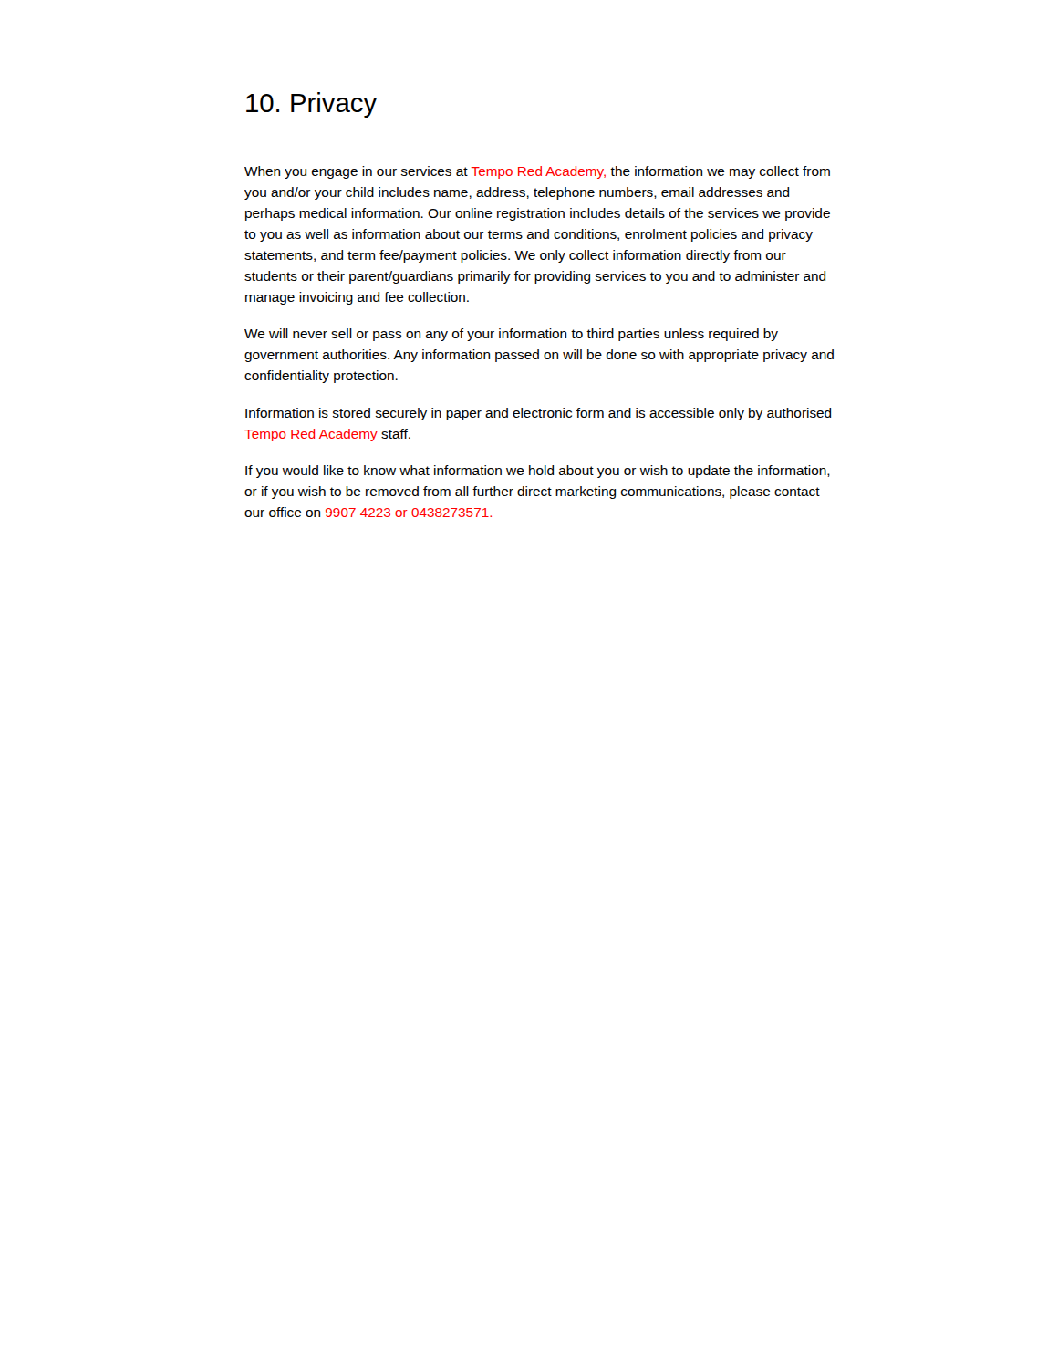10. Privacy
When you engage in our services at Tempo Red Academy, the information we may collect from you and/or your child includes name, address, telephone numbers, email addresses and perhaps medical information. Our online registration includes details of the services we provide to you as well as information about our terms and conditions, enrolment policies and privacy statements, and term fee/payment policies. We only collect information directly from our students or their parent/guardians primarily for providing services to you and to administer and manage invoicing and fee collection.
We will never sell or pass on any of your information to third parties unless required by government authorities. Any information passed on will be done so with appropriate privacy and confidentiality protection.
Information is stored securely in paper and electronic form and is accessible only by authorised Tempo Red Academy staff.
If you would like to know what information we hold about you or wish to update the information, or if you wish to be removed from all further direct marketing communications, please contact our office on 9907 4223 or 0438273571.